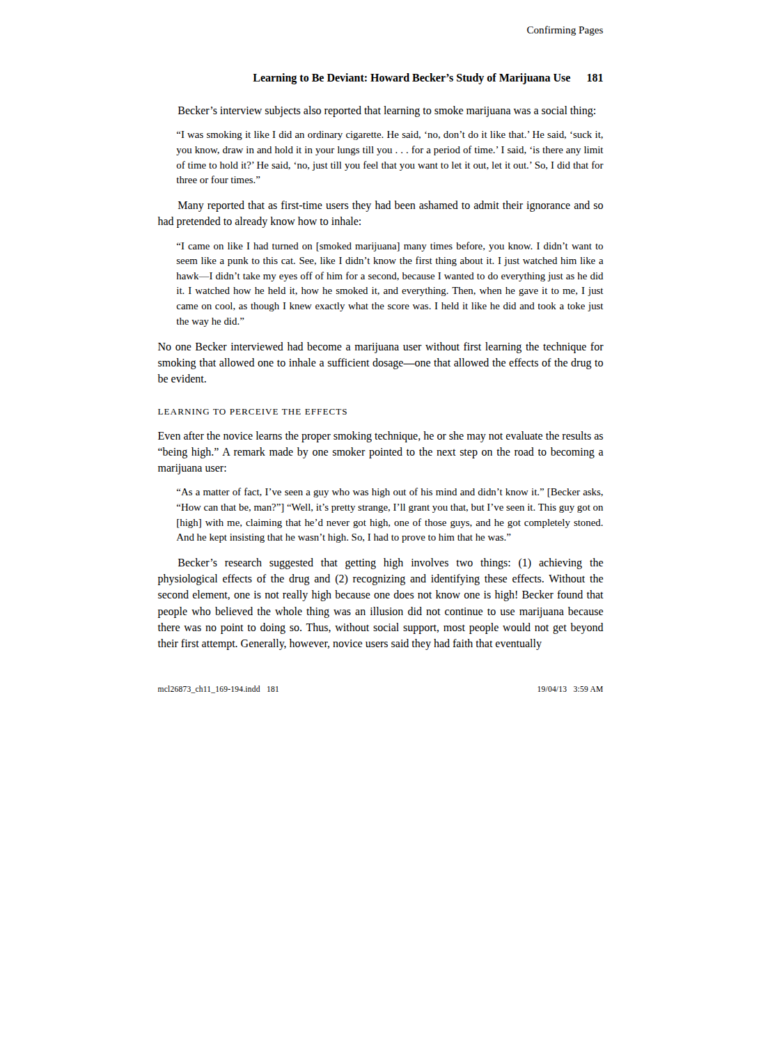Confirming Pages
Learning to Be Deviant: Howard Becker’s Study of Marijuana Use 181
Becker’s interview subjects also reported that learning to smoke marijuana was a social thing:
“I was smoking it like I did an ordinary cigarette. He said, ‘no, don’t do it like that.’ He said, ‘suck it, you know, draw in and hold it in your lungs till you . . . for a period of time.’ I said, ‘is there any limit of time to hold it?’ He said, ‘no, just till you feel that you want to let it out, let it out.’ So, I did that for three or four times.”
Many reported that as first-time users they had been ashamed to admit their ignorance and so had pretended to already know how to inhale:
“I came on like I had turned on [smoked marijuana] many times before, you know. I didn’t want to seem like a punk to this cat. See, like I didn’t know the first thing about it. I just watched him like a hawk—I didn’t take my eyes off of him for a second, because I wanted to do everything just as he did it. I watched how he held it, how he smoked it, and everything. Then, when he gave it to me, I just came on cool, as though I knew exactly what the score was. I held it like he did and took a toke just the way he did.”
No one Becker interviewed had become a marijuana user without first learning the technique for smoking that allowed one to inhale a sufficient dosage—one that allowed the effects of the drug to be evident.
Learning to Perceive the Effects
Even after the novice learns the proper smoking technique, he or she may not evaluate the results as “being high.” A remark made by one smoker pointed to the next step on the road to becoming a marijuana user:
“As a matter of fact, I’ve seen a guy who was high out of his mind and didn’t know it.” [Becker asks, “How can that be, man?”] “Well, it’s pretty strange, I’ll grant you that, but I’ve seen it. This guy got on [high] with me, claiming that he’d never got high, one of those guys, and he got completely stoned. And he kept insisting that he wasn’t high. So, I had to prove to him that he was.”
Becker’s research suggested that getting high involves two things: (1) achieving the physiological effects of the drug and (2) recognizing and identifying these effects. Without the second element, one is not really high because one does not know one is high! Becker found that people who believed the whole thing was an illusion did not continue to use marijuana because there was no point to doing so. Thus, without social support, most people would not get beyond their first attempt. Generally, however, novice users said they had faith that eventually
mcl26873_ch11_169-194.indd 181 19/04/13 3:59 AM